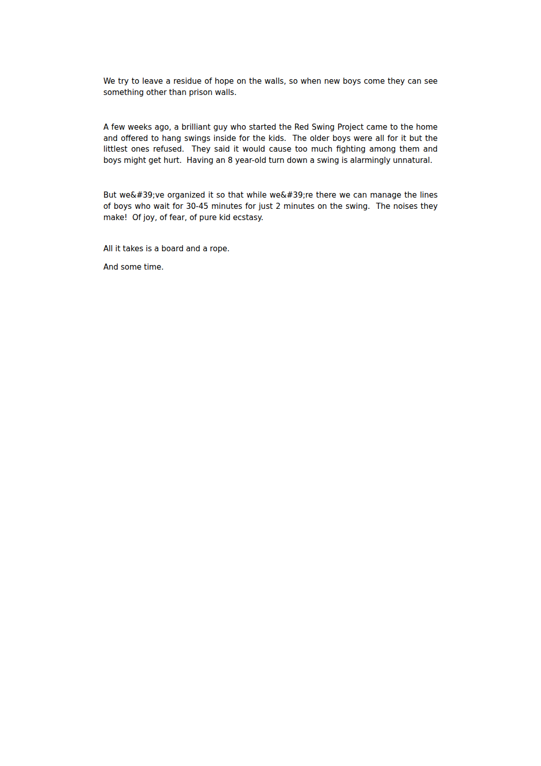We try to leave a residue of hope on the walls, so when new boys come they can see something other than prison walls.
A few weeks ago, a brilliant guy who started the Red Swing Project came to the home and offered to hang swings inside for the kids. The older boys were all for it but the littlest ones refused. They said it would cause too much fighting among them and boys might get hurt. Having an 8 year-old turn down a swing is alarmingly unnatural.
But we&#39;ve organized it so that while we&#39;re there we can manage the lines of boys who wait for 30-45 minutes for just 2 minutes on the swing. The noises they make! Of joy, of fear, of pure kid ecstasy.
All it takes is a board and a rope.
And some time.